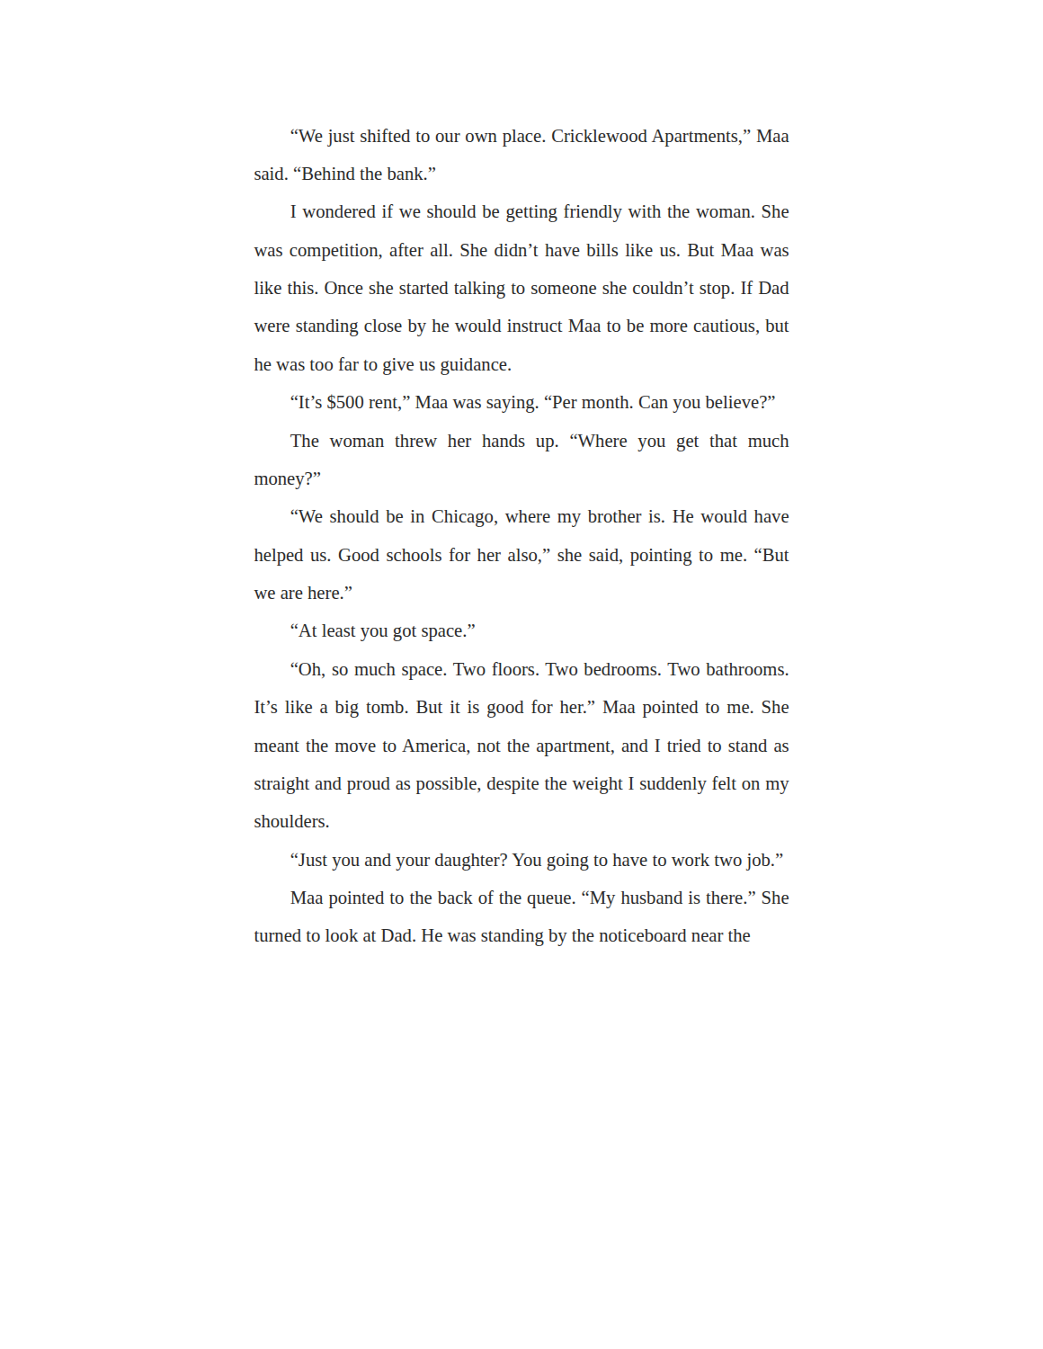“We just shifted to our own place. Cricklewood Apartments,” Maa said. “Behind the bank.”
I wondered if we should be getting friendly with the woman. She was competition, after all. She didn’t have bills like us. But Maa was like this. Once she started talking to someone she couldn’t stop. If Dad were standing close by he would instruct Maa to be more cautious, but he was too far to give us guidance.
“It’s $500 rent,” Maa was saying. “Per month. Can you believe?”
The woman threw her hands up. “Where you get that much money?”
“We should be in Chicago, where my brother is. He would have helped us. Good schools for her also,” she said, pointing to me. “But we are here.”
“At least you got space.”
“Oh, so much space. Two floors. Two bedrooms. Two bathrooms. It’s like a big tomb. But it is good for her.” Maa pointed to me. She meant the move to America, not the apartment, and I tried to stand as straight and proud as possible, despite the weight I suddenly felt on my shoulders.
“Just you and your daughter? You going to have to work two job.”
Maa pointed to the back of the queue. “My husband is there.” She turned to look at Dad. He was standing by the noticeboard near the